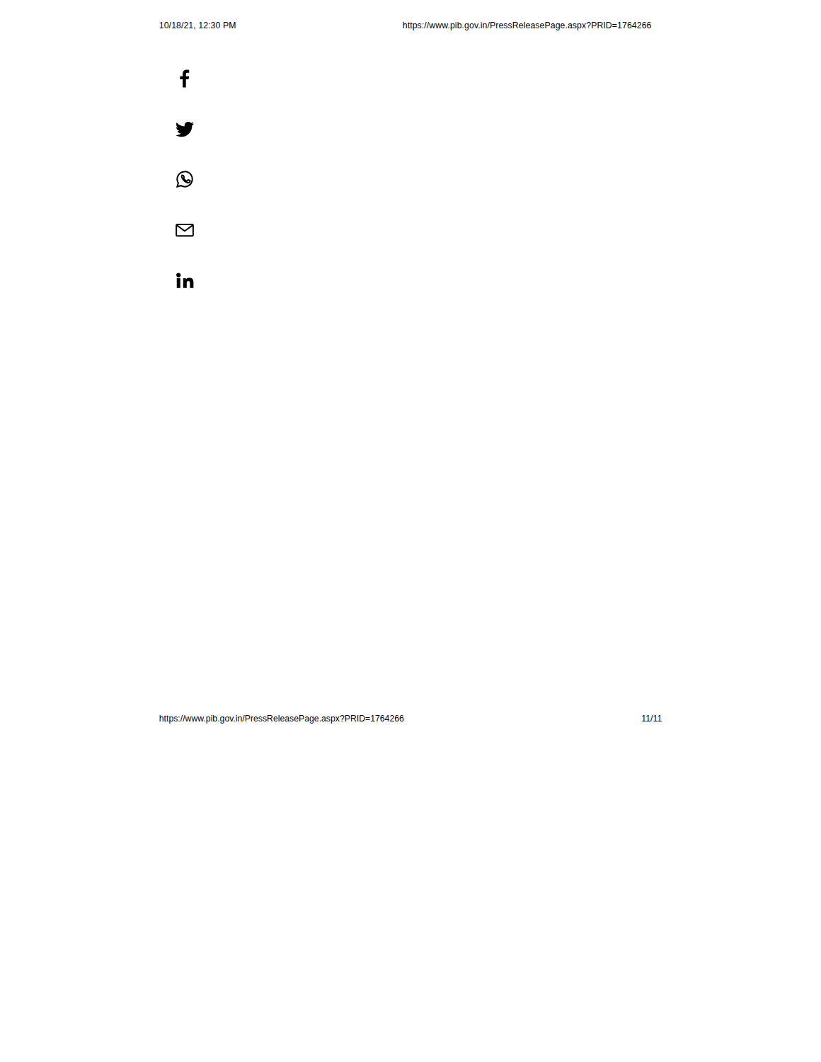10/18/21, 12:30 PM https://www.pib.gov.in/PressReleasePage.aspx?PRID=1764266
https://www.pib.gov.in/PressReleasePage.aspx?PRID=1764266 11/11